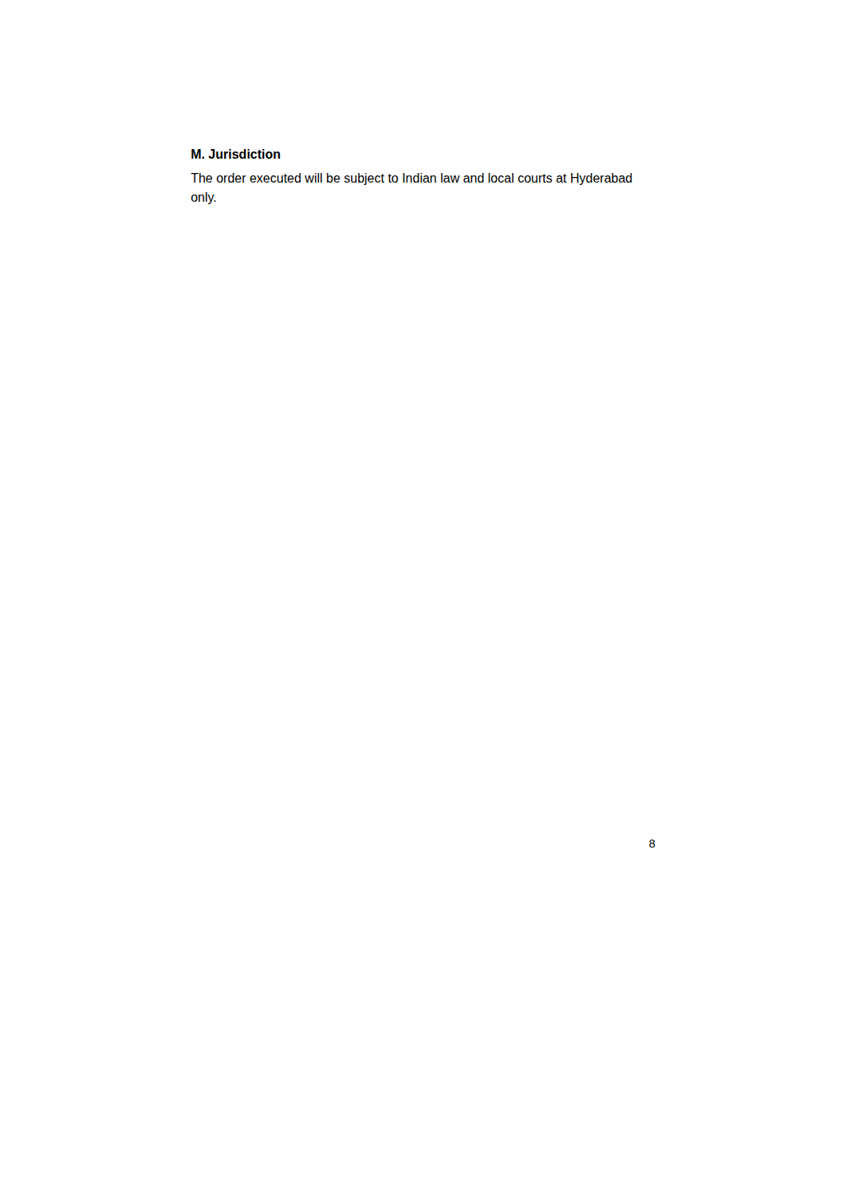M. Jurisdiction
The order executed will be subject to Indian law and local courts at Hyderabad only.
8